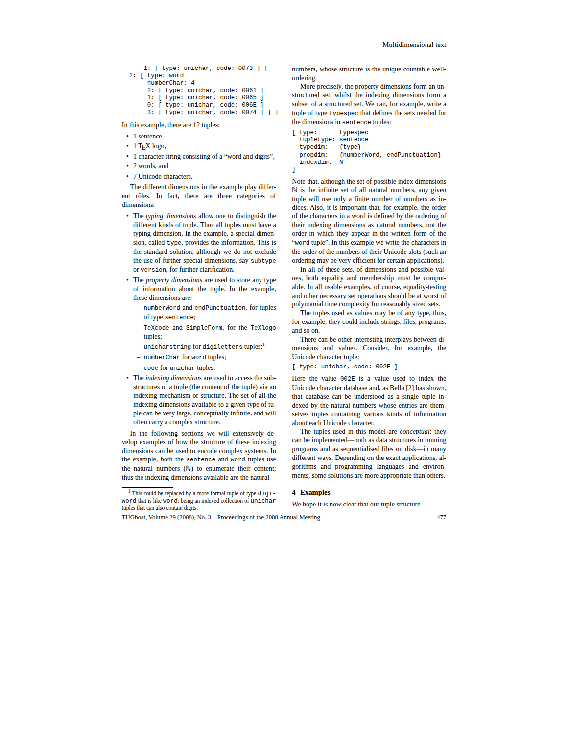Multidimensional text
      1: [ type: unichar, code: 0073 ] ]
  2: [ type: word
       numberChar: 4
       2: [ type: unichar, code: 0061 ]
       1: [ type: unichar, code: 0065 ]
       0: [ type: unichar, code: 006E ]
       3: [ type: unichar, code: 0074 ] ] ]
In this example, there are 12 tuples:
1 sentence,
1 TEX logo,
1 character string consisting of a “word and digits”,
2 words, and
7 Unicode characters.
The different dimensions in the example play different rôles. In fact, there are three categories of dimensions:
The typing dimensions allow one to distinguish the different kinds of tuple. Thus all tuples must have a typing dimension. In the example, a special dimension, called type, provides the information. This is the standard solution, although we do not exclude the use of further special dimensions, say subtype or version, for further clarification.
The property dimensions are used to store any type of information about the tuple. In the example, these dimensions are:
numberWord and endPunctuation, for tuples of type sentence;
TeXcode and SimpleForm, for the TeXlogo tuples;
unicharstring for digiletters tuples;1
numberChar for word tuples;
code for unichar tuples.
The indexing dimensions are used to access the substructures of a tuple (the content of the tuple) via an indexing mechanism or structure. The set of all the indexing dimensions available to a given type of tuple can be very large, conceptually infinite, and will often carry a complex structure.
In the following sections we will extensively develop examples of how the structure of these indexing dimensions can be used to encode complex systems. In the example, both the sentence and word tuples use the natural numbers (ℕ) to enumerate their content; thus the indexing dimensions available are the natural
1 This could be replaced by a more formal tuple of type digiword that is like word: being an indexed collection of unichar tuples that can also contain digits.
numbers, whose structure is the unique countable well-ordering.
More precisely, the property dimensions form an unstructured set, whilst the indexing dimensions form a subset of a structured set. We can, for example, write a tuple of type typespec that defines the sets needed for the dimensions in sentence tuples:
[ type:      typespec
  tupletype: sentence
  typedim:   {type}
  propdim:   {numberWord, endPunctuation}
  indexdim:  N
]
Note that, although the set of possible index dimensions ℕ is the infinite set of all natural numbers, any given tuple will use only a finite number of numbers as indices. Also, it is important that, for example, the order of the characters in a word is defined by the ordering of their indexing dimensions as natural numbers, not the order in which they appear in the written form of the “word tuple”. In this example we write the characters in the order of the numbers of their Unicode slots (such an ordering may be very efficient for certain applications).
In all of these sets, of dimensions and possible values, both equality and membership must be computable. In all usable examples, of course, equality-testing and other necessary set operations should be at worst of polynomial time complexity for reasonably sized sets.
The tuples used as values may be of any type, thus, for example, they could include strings, files, programs, and so on.
There can be other interesting interplays between dimensions and values. Consider, for example, the Unicode character tuple:
[ type: unichar, code: 002E ]
Here the value 002E is a value used to index the Unicode character database and, as Bella [2] has shown, that database can be understood as a single tuple indexed by the natural numbers whose entries are themselves tuples containing various kinds of information about each Unicode character.
The tuples used in this model are conceptual: they can be implemented—both as data structures in running programs and as sequentialised files on disk—in many different ways. Depending on the exact applications, algorithms and programming languages and environments, some solutions are more appropriate than others.
4 Examples
We hope it is now clear that our tuple structure
TUGboat, Volume 29 (2008), No. 3—Proceedings of the 2008 Annual Meeting
477